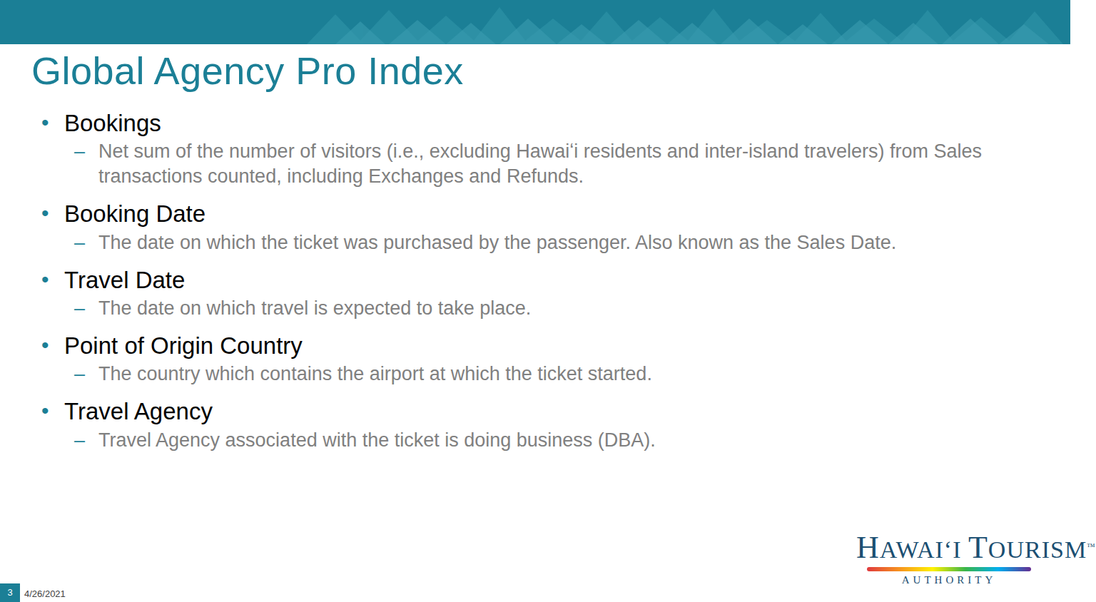Global Agency Pro Index
•Bookings
–Net sum of the number of visitors (i.e., excluding Hawaiʻi residents and inter-island travelers) from Sales transactions counted, including Exchanges and Refunds.
•Booking Date
–The date on which the ticket was purchased by the passenger. Also known as the Sales Date.
•Travel Date
–The date on which travel is expected to take place.
•Point of Origin Country
–The country which contains the airport at which the ticket started.
•Travel Agency
–Travel Agency associated with the ticket is doing business (DBA).
HAWAIʻI TOURISM™
AUTHORITY
3
4/26/2021